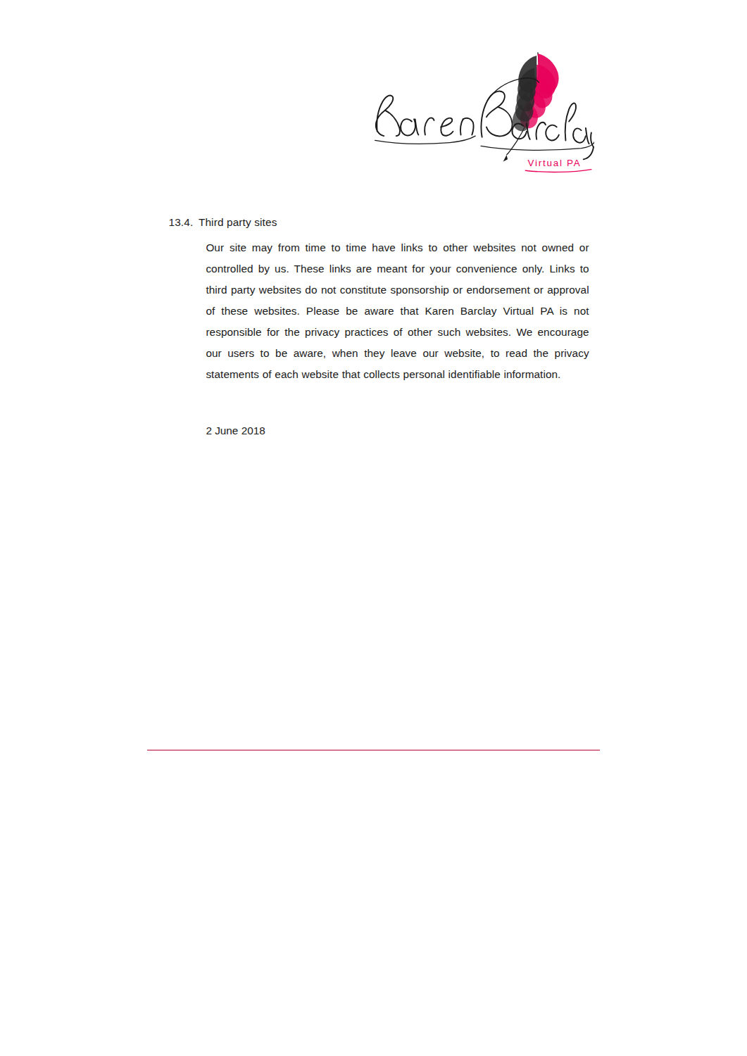Virtual PA
13.4. Third party sites
Our site may from time to time have links to other websites not owned or controlled by us. These links are meant for your convenience only. Links to third party websites do not constitute sponsorship or endorsement or approval of these websites. Please be aware that Karen Barclay Virtual PA is not responsible for the privacy practices of other such websites. We encourage our users to be aware, when they leave our website, to read the privacy statements of each website that collects personal identifiable information.
2 June 2018